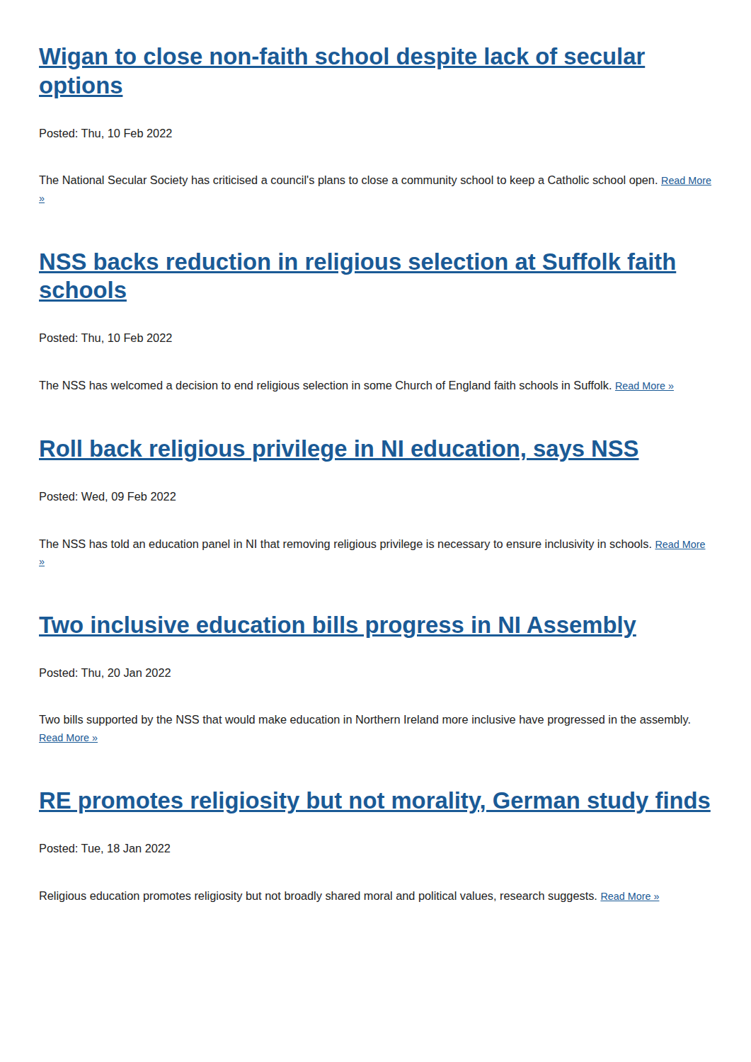Wigan to close non-faith school despite lack of secular options
Posted: Thu, 10 Feb 2022
The National Secular Society has criticised a council's plans to close a community school to keep a Catholic school open. Read More »
NSS backs reduction in religious selection at Suffolk faith schools
Posted: Thu, 10 Feb 2022
The NSS has welcomed a decision to end religious selection in some Church of England faith schools in Suffolk. Read More »
Roll back religious privilege in NI education, says NSS
Posted: Wed, 09 Feb 2022
The NSS has told an education panel in NI that removing religious privilege is necessary to ensure inclusivity in schools. Read More »
Two inclusive education bills progress in NI Assembly
Posted: Thu, 20 Jan 2022
Two bills supported by the NSS that would make education in Northern Ireland more inclusive have progressed in the assembly. Read More »
RE promotes religiosity but not morality, German study finds
Posted: Tue, 18 Jan 2022
Religious education promotes religiosity but not broadly shared moral and political values, research suggests. Read More »